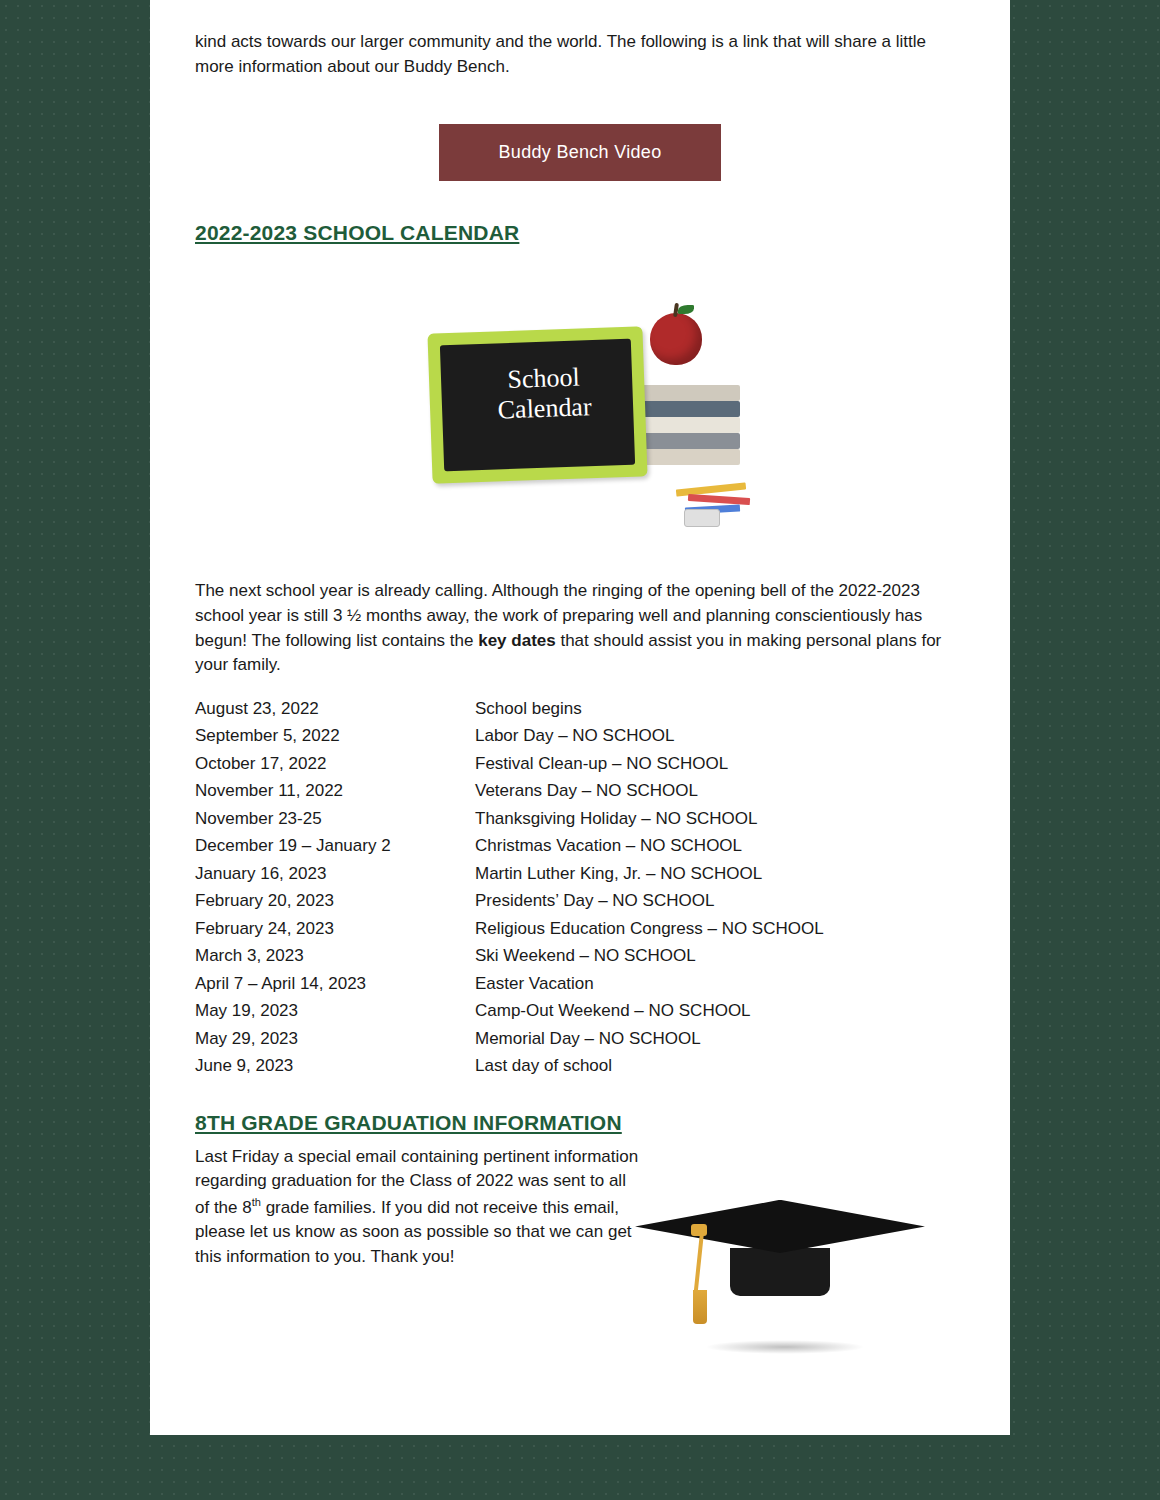kind acts towards our larger community and the world. The following is a link that will share a little more information about our Buddy Bench.
Buddy Bench Video
2022-2023 SCHOOL CALENDAR
School
Calendar
The next school year is already calling. Although the ringing of the opening bell of the 2022-2023 school year is still 3 ½ months away, the work of preparing well and planning conscientiously has begun! The following list contains the key dates that should assist you in making personal plans for your family.
| August 23, 2022 | School begins |
| September 5, 2022 | Labor Day – NO SCHOOL |
| October 17, 2022 | Festival Clean-up – NO SCHOOL |
| November 11, 2022 | Veterans Day – NO SCHOOL |
| November 23-25 | Thanksgiving Holiday – NO SCHOOL |
| December 19 – January 2 | Christmas Vacation – NO SCHOOL |
| January 16, 2023 | Martin Luther King, Jr. – NO SCHOOL |
| February 20, 2023 | Presidents’ Day – NO SCHOOL |
| February 24, 2023 | Religious Education Congress – NO SCHOOL |
| March 3, 2023 | Ski Weekend – NO SCHOOL |
| April 7 – April 14, 2023 | Easter Vacation |
| May 19, 2023 | Camp-Out Weekend – NO SCHOOL |
| May 29, 2023 | Memorial Day – NO SCHOOL |
| June 9, 2023 | Last day of school |
8TH GRADE GRADUATION INFORMATION
Last Friday a special email containing pertinent information regarding graduation for the Class of 2022 was sent to all of the 8th grade families. If you did not receive this email, please let us know as soon as possible so that we can get this information to you. Thank you!